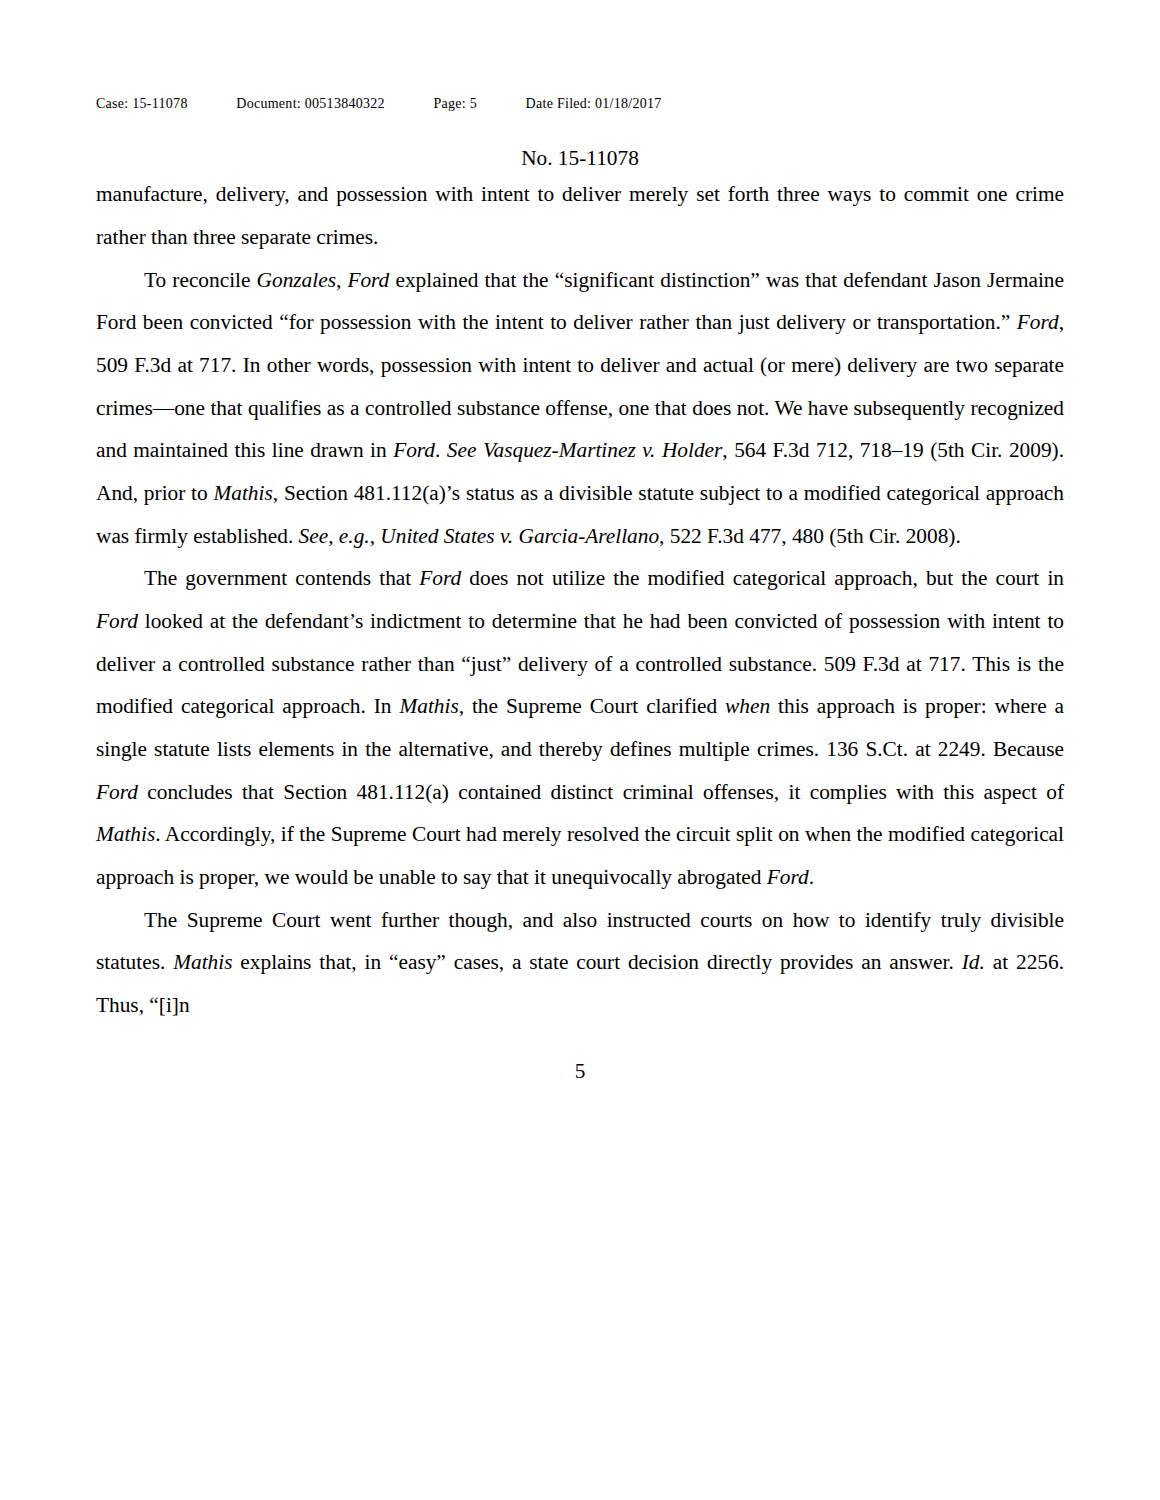Case: 15-11078 Document: 00513840322 Page: 5 Date Filed: 01/18/2017
No. 15-11078
manufacture, delivery, and possession with intent to deliver merely set forth three ways to commit one crime rather than three separate crimes.
To reconcile Gonzales, Ford explained that the “significant distinction” was that defendant Jason Jermaine Ford been convicted “for possession with the intent to deliver rather than just delivery or transportation.” Ford, 509 F.3d at 717. In other words, possession with intent to deliver and actual (or mere) delivery are two separate crimes—one that qualifies as a controlled substance offense, one that does not. We have subsequently recognized and maintained this line drawn in Ford. See Vasquez-Martinez v. Holder, 564 F.3d 712, 718–19 (5th Cir. 2009). And, prior to Mathis, Section 481.112(a)’s status as a divisible statute subject to a modified categorical approach was firmly established. See, e.g., United States v. Garcia-Arellano, 522 F.3d 477, 480 (5th Cir. 2008).
The government contends that Ford does not utilize the modified categorical approach, but the court in Ford looked at the defendant’s indictment to determine that he had been convicted of possession with intent to deliver a controlled substance rather than “just” delivery of a controlled substance. 509 F.3d at 717. This is the modified categorical approach. In Mathis, the Supreme Court clarified when this approach is proper: where a single statute lists elements in the alternative, and thereby defines multiple crimes. 136 S.Ct. at 2249. Because Ford concludes that Section 481.112(a) contained distinct criminal offenses, it complies with this aspect of Mathis. Accordingly, if the Supreme Court had merely resolved the circuit split on when the modified categorical approach is proper, we would be unable to say that it unequivocally abrogated Ford.
The Supreme Court went further though, and also instructed courts on how to identify truly divisible statutes. Mathis explains that, in “easy” cases, a state court decision directly provides an answer. Id. at 2256. Thus, “[i]n
5